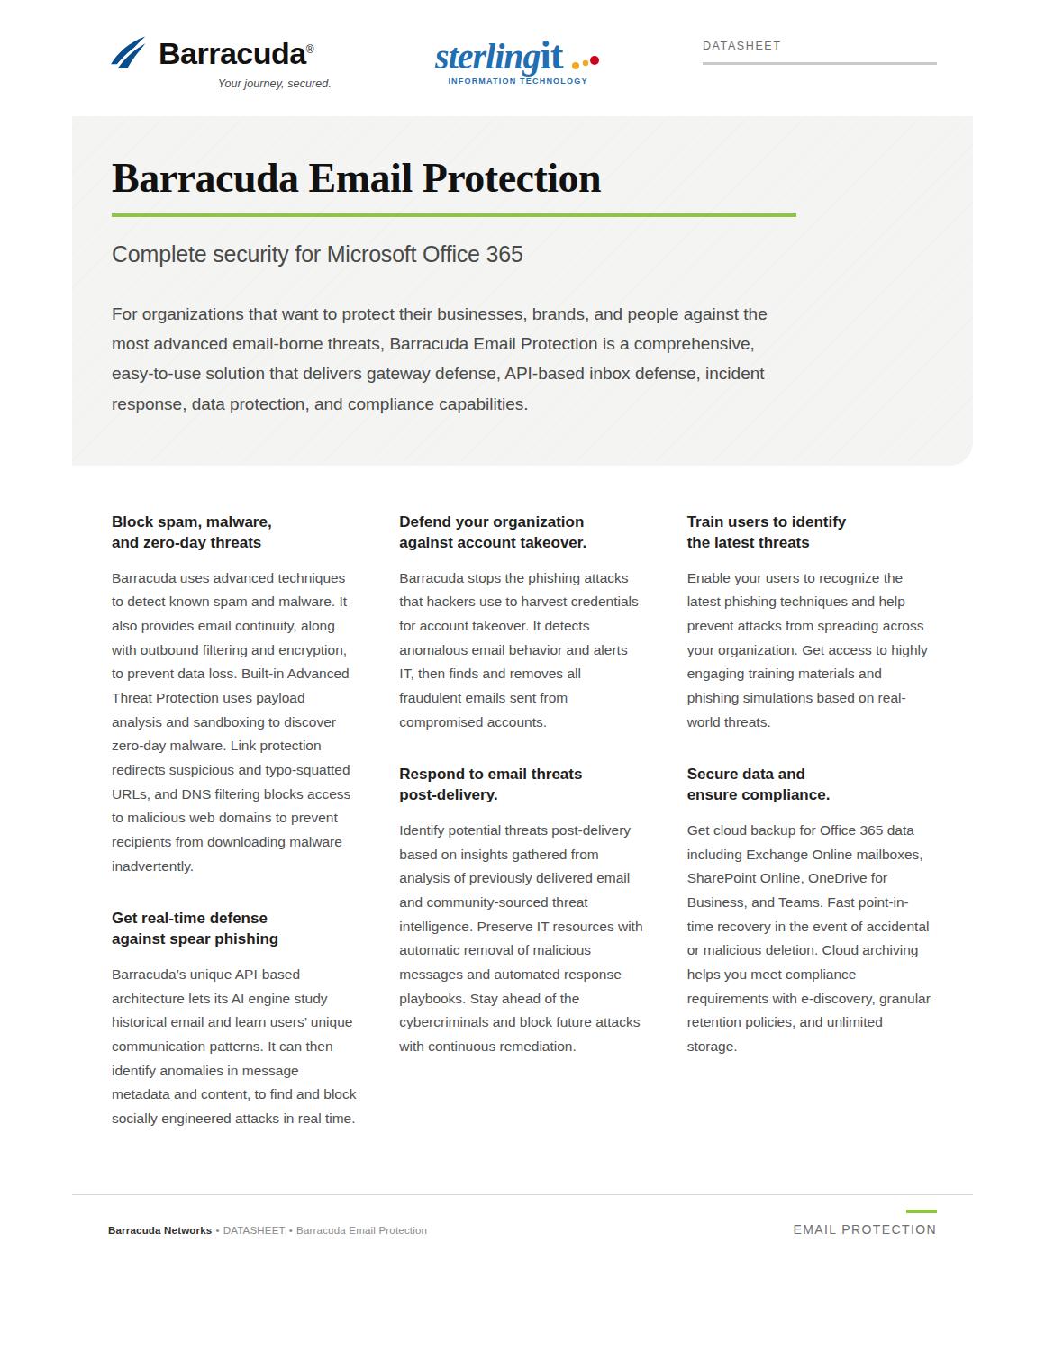Barracuda®
Your journey, secured.
sterling it
INFORMATION TECHNOLOGY
DATASHEET
Barracuda Email Protection
Complete security for Microsoft Office 365
For organizations that want to protect their businesses, brands, and people against the most advanced email-borne threats, Barracuda Email Protection is a comprehensive, easy-to-use solution that delivers gateway defense, API-based inbox defense, incident response, data protection, and compliance capabilities.
Block spam, malware,
and zero-day threats
Barracuda uses advanced techniques to detect known spam and malware. It also provides email continuity, along with outbound filtering and encryption, to prevent data loss. Built-in Advanced Threat Protection uses payload analysis and sandboxing to discover zero-day malware. Link protection redirects suspicious and typo-squatted URLs, and DNS filtering blocks access to malicious web domains to prevent recipients from downloading malware inadvertently.
Get real-time defense
against spear phishing
Barracuda’s unique API-based architecture lets its AI engine study historical email and learn users’ unique communication patterns. It can then identify anomalies in message metadata and content, to find and block socially engineered attacks in real time.
Defend your organization
against account takeover.
Barracuda stops the phishing attacks that hackers use to harvest credentials for account takeover. It detects anomalous email behavior and alerts IT, then finds and removes all fraudulent emails sent from compromised accounts.
Respond to email threats
post-delivery.
Identify potential threats post-delivery based on insights gathered from analysis of previously delivered email and community-sourced threat intelligence. Preserve IT resources with automatic removal of malicious messages and automated response playbooks. Stay ahead of the cybercriminals and block future attacks with continuous remediation.
Train users to identify
the latest threats
Enable your users to recognize the latest phishing techniques and help prevent attacks from spreading across your organization. Get access to highly engaging training materials and phishing simulations based on real-world threats.
Secure data and
ensure compliance.
Get cloud backup for Office 365 data including Exchange Online mailboxes, SharePoint Online, OneDrive for Business, and Teams. Fast point-in-time recovery in the event of accidental or malicious deletion. Cloud archiving helps you meet compliance requirements with e-discovery, granular retention policies, and unlimited storage.
Barracuda Networks•DATASHEET•Barracuda Email Protection
Email Protection